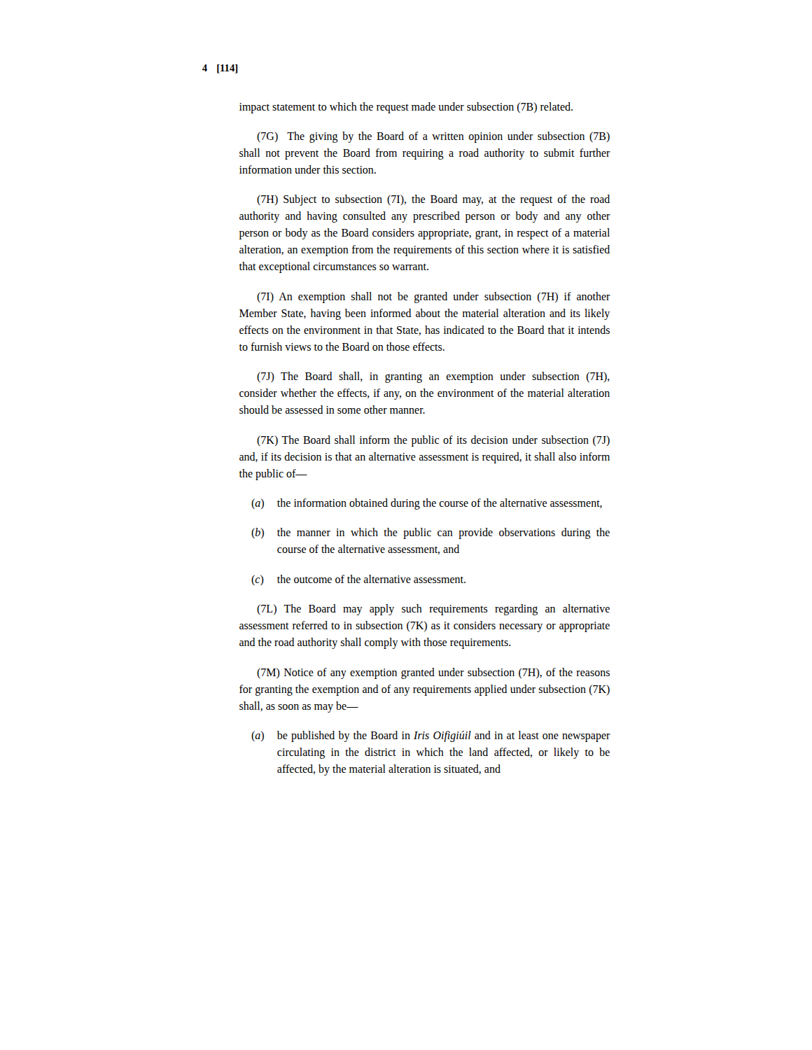4[114]
impact statement to which the request made under subsection (7B) related.
(7G) The giving by the Board of a written opinion under subsection (7B) shall not prevent the Board from requiring a road authority to submit further information under this section.
(7H) Subject to subsection (7I), the Board may, at the request of the road authority and having consulted any prescribed person or body and any other person or body as the Board considers appropriate, grant, in respect of a material alteration, an exemption from the requirements of this section where it is satisfied that exceptional circumstances so warrant.
(7I) An exemption shall not be granted under subsection (7H) if another Member State, having been informed about the material alteration and its likely effects on the environment in that State, has indicated to the Board that it intends to furnish views to the Board on those effects.
(7J) The Board shall, in granting an exemption under subsection (7H), consider whether the effects, if any, on the environment of the material alteration should be assessed in some other manner.
(7K) The Board shall inform the public of its decision under subsection (7J) and, if its decision is that an alternative assessment is required, it shall also inform the public of—
(a) the information obtained during the course of the alternative assessment,
(b) the manner in which the public can provide observations during the course of the alternative assessment, and
(c) the outcome of the alternative assessment.
(7L) The Board may apply such requirements regarding an alternative assessment referred to in subsection (7K) as it considers necessary or appropriate and the road authority shall comply with those requirements.
(7M) Notice of any exemption granted under subsection (7H), of the reasons for granting the exemption and of any requirements applied under subsection (7K) shall, as soon as may be—
(a) be published by the Board in Iris Oifigiúil and in at least one newspaper circulating in the district in which the land affected, or likely to be affected, by the material alteration is situated, and